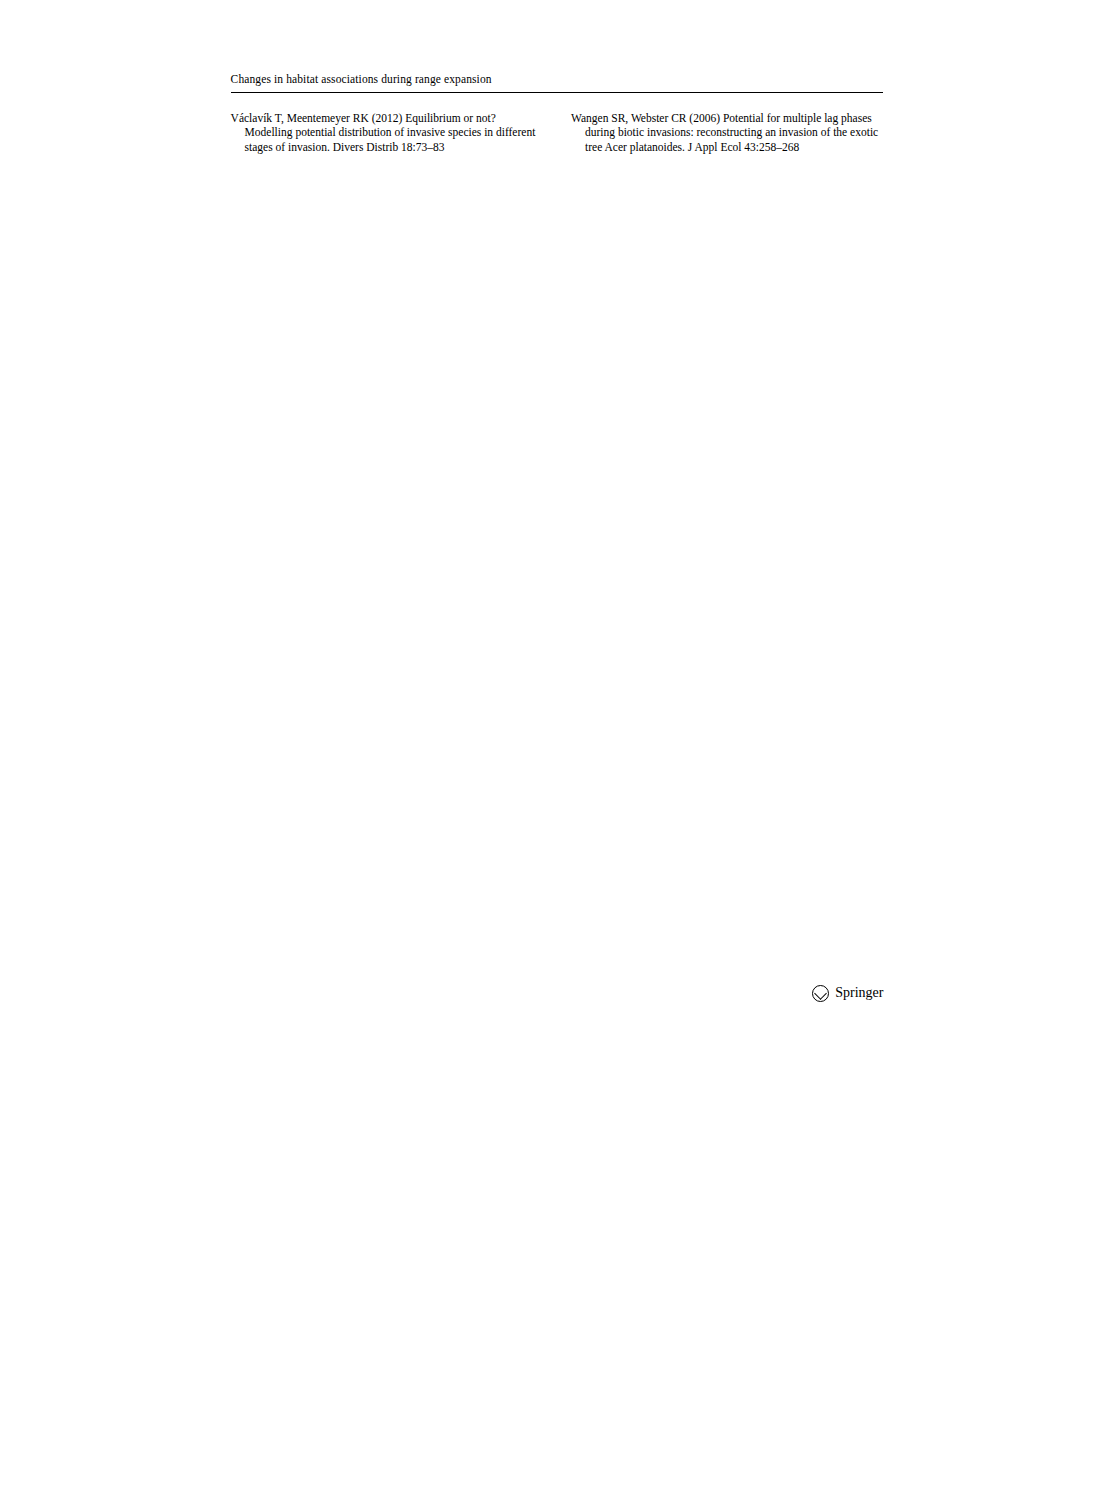Changes in habitat associations during range expansion
Václavík T, Meentemeyer RK (2012) Equilibrium or not? Modelling potential distribution of invasive species in different stages of invasion. Divers Distrib 18:73–83
Wangen SR, Webster CR (2006) Potential for multiple lag phases during biotic invasions: reconstructing an invasion of the exotic tree Acer platanoides. J Appl Ecol 43:258–268
Springer